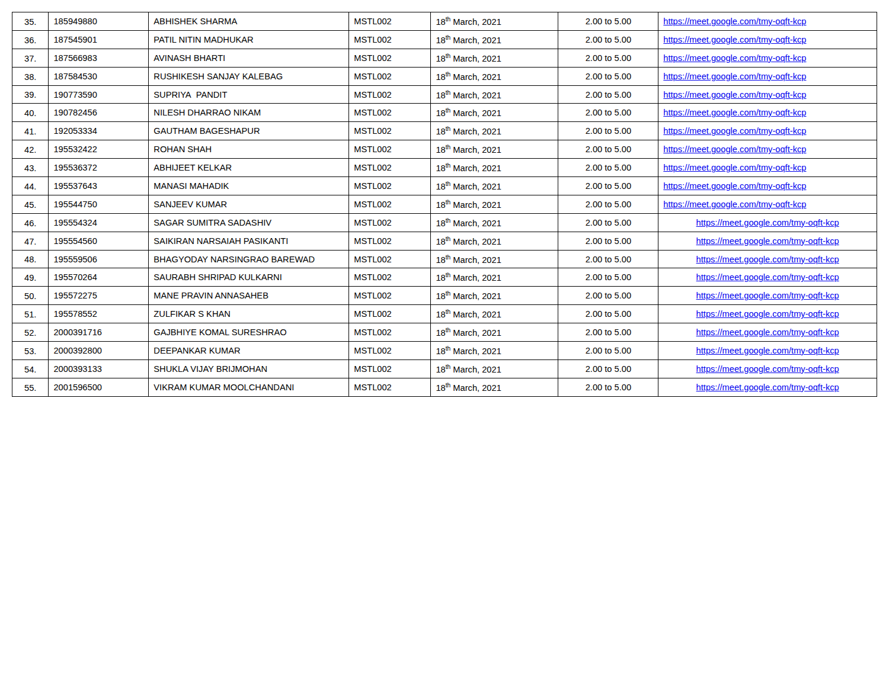| 35. | 185949880 | ABHISHEK SHARMA | MSTL002 | 18 th March, 2021 | 2.00 to 5.00 | https://meet.google.com/tmy-oqft-kcp |
| 36. | 187545901 | PATIL NITIN MADHUKAR | MSTL002 | 18 th March, 2021 | 2.00 to 5.00 | https://meet.google.com/tmy-oqft-kcp |
| 37. | 187566983 | AVINASH BHARTI | MSTL002 | 18 th March, 2021 | 2.00 to 5.00 | https://meet.google.com/tmy-oqft-kcp |
| 38. | 187584530 | RUSHIKESH SANJAY KALEBAG | MSTL002 | 18 th March, 2021 | 2.00 to 5.00 | https://meet.google.com/tmy-oqft-kcp |
| 39. | 190773590 | SUPRIYA PANDIT | MSTL002 | 18 th March, 2021 | 2.00 to 5.00 | https://meet.google.com/tmy-oqft-kcp |
| 40. | 190782456 | NILESH DHARRAO NIKAM | MSTL002 | 18 th March, 2021 | 2.00 to 5.00 | https://meet.google.com/tmy-oqft-kcp |
| 41. | 192053334 | GAUTHAM BAGESHAPUR | MSTL002 | 18 th March, 2021 | 2.00 to 5.00 | https://meet.google.com/tmy-oqft-kcp |
| 42. | 195532422 | ROHAN SHAH | MSTL002 | 18 th March, 2021 | 2.00 to 5.00 | https://meet.google.com/tmy-oqft-kcp |
| 43. | 195536372 | ABHIJEET KELKAR | MSTL002 | 18 th March, 2021 | 2.00 to 5.00 | https://meet.google.com/tmy-oqft-kcp |
| 44. | 195537643 | MANASI MAHADIK | MSTL002 | 18 th March, 2021 | 2.00 to 5.00 | https://meet.google.com/tmy-oqft-kcp |
| 45. | 195544750 | SANJEEV KUMAR | MSTL002 | 18 th March, 2021 | 2.00 to 5.00 | https://meet.google.com/tmy-oqft-kcp |
| 46. | 195554324 | SAGAR SUMITRA SADASHIV | MSTL002 | 18 th March, 2021 | 2.00 to 5.00 | https://meet.google.com/tmy-oqft-kcp |
| 47. | 195554560 | SAIKIRAN NARSAIAH PASIKANTI | MSTL002 | 18 th March, 2021 | 2.00 to 5.00 | https://meet.google.com/tmy-oqft-kcp |
| 48. | 195559506 | BHAGYODAY NARSINGRAO BAREWAD | MSTL002 | 18 th March, 2021 | 2.00 to 5.00 | https://meet.google.com/tmy-oqft-kcp |
| 49. | 195570264 | SAURABH SHRIPAD KULKARNI | MSTL002 | 18 th March, 2021 | 2.00 to 5.00 | https://meet.google.com/tmy-oqft-kcp |
| 50. | 195572275 | MANE PRAVIN ANNASAHEB | MSTL002 | 18 th March, 2021 | 2.00 to 5.00 | https://meet.google.com/tmy-oqft-kcp |
| 51. | 195578552 | ZULFIKAR S KHAN | MSTL002 | 18 th March, 2021 | 2.00 to 5.00 | https://meet.google.com/tmy-oqft-kcp |
| 52. | 2000391716 | GAJBHIYE KOMAL SURESHRAO | MSTL002 | 18 th March, 2021 | 2.00 to 5.00 | https://meet.google.com/tmy-oqft-kcp |
| 53. | 2000392800 | DEEPANKAR KUMAR | MSTL002 | 18 th March, 2021 | 2.00 to 5.00 | https://meet.google.com/tmy-oqft-kcp |
| 54. | 2000393133 | SHUKLA VIJAY BRIJMOHAN | MSTL002 | 18 th March, 2021 | 2.00 to 5.00 | https://meet.google.com/tmy-oqft-kcp |
| 55. | 2001596500 | VIKRAM KUMAR MOOLCHANDANI | MSTL002 | 18 th March, 2021 | 2.00 to 5.00 | https://meet.google.com/tmy-oqft-kcp |